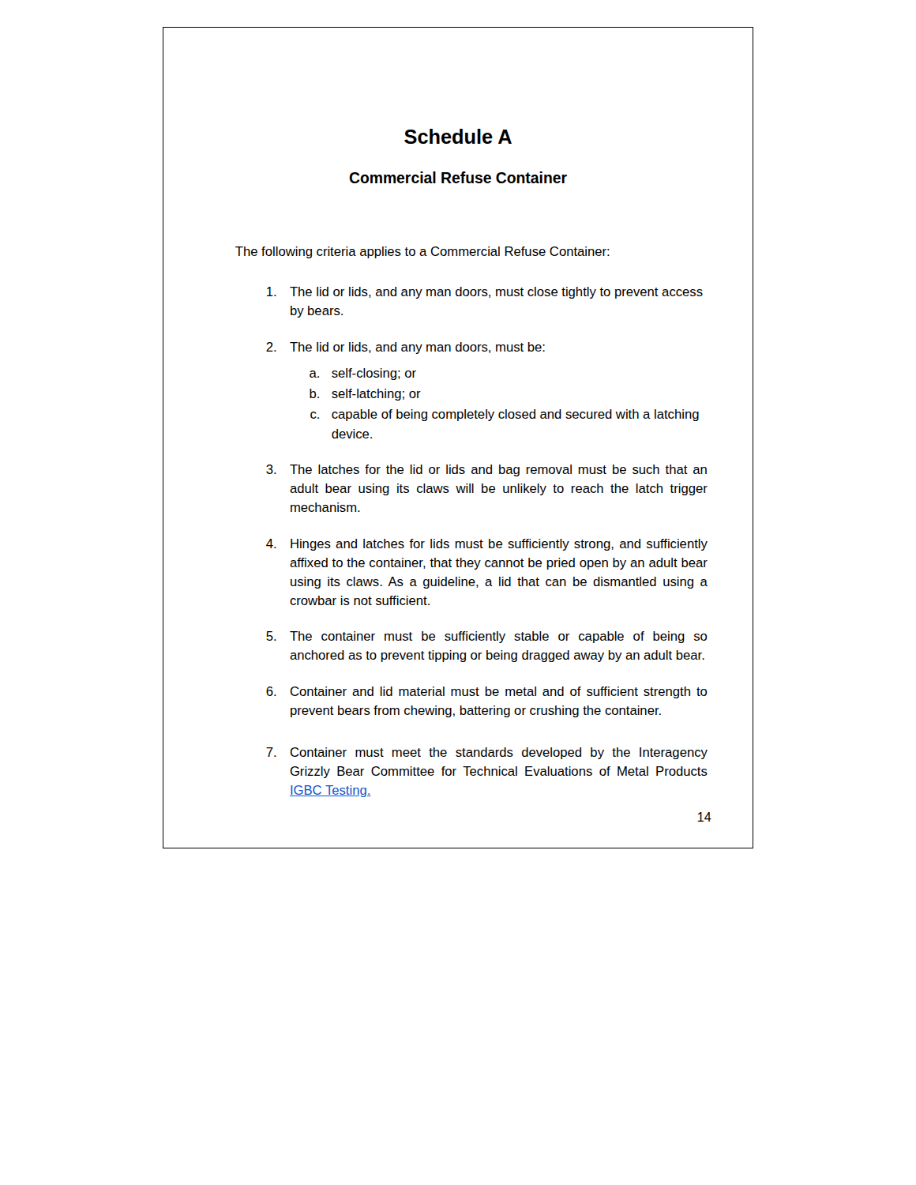Schedule A
Commercial Refuse Container
The following criteria applies to a Commercial Refuse Container:
The lid or lids, and any man doors, must close tightly to prevent access by bears.
The lid or lids, and any man doors, must be:
self-closing; or
self-latching; or
capable of being completely closed and secured with a latching device.
The latches for the lid or lids and bag removal must be such that an adult bear using its claws will be unlikely to reach the latch trigger mechanism.
Hinges and latches for lids must be sufficiently strong, and sufficiently affixed to the container, that they cannot be pried open by an adult bear using its claws. As a guideline, a lid that can be dismantled using a crowbar is not sufficient.
The container must be sufficiently stable or capable of being so anchored as to prevent tipping or being dragged away by an adult bear.
Container and lid material must be metal and of sufficient strength to prevent bears from chewing, battering or crushing the container.
Container must meet the standards developed by the Interagency Grizzly Bear Committee for Technical Evaluations of Metal Products IGBC Testing.
14